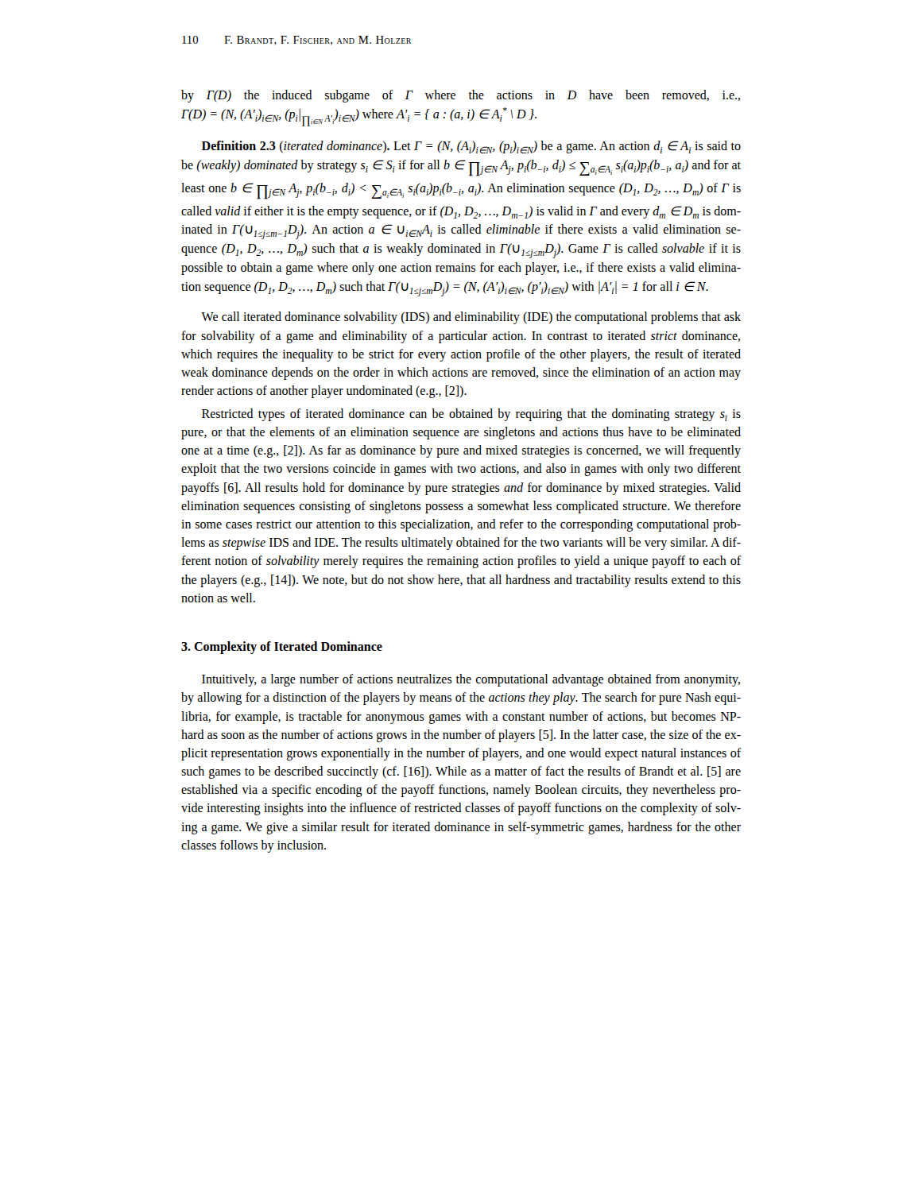110 F. Brandt, F. Fischer, and M. Holzer
by Γ(D) the induced subgame of Γ where the actions in D have been removed, i.e., Γ(D) = (N, (A′i)i∈N, (pi|∏i∈N A′i)i∈N) where A′i = { a : (a, i) ∈ Ai* \ D }.
Definition 2.3 (iterated dominance). Let Γ = (N, (Ai)i∈N, (pi)i∈N) be a game. An action di ∈ Ai is said to be (weakly) dominated by strategy si ∈ Si if for all b ∈ ∏j∈N Aj, pi(b−i, di) ≤ ∑ai∈Ai si(ai)pi(b−i, ai) and for at least one b ∈ ∏j∈N Aj, pi(b−i, di) < ∑ai∈Ai si(ai)pi(b−i, ai). An elimination sequence (D1, D2, …, Dm) of Γ is called valid if either it is the empty sequence, or if (D1, D2, …, Dm−1) is valid in Γ and every dm ∈ Dm is dominated in Γ(∪1≤j≤m−1Dj). An action a ∈ ∪i∈NAi is called eliminable if there exists a valid elimination sequence (D1, D2, …, Dm) such that a is weakly dominated in Γ(∪1≤j≤mDj). Game Γ is called solvable if it is possible to obtain a game where only one action remains for each player, i.e., if there exists a valid elimination sequence (D1, D2, …, Dm) such that Γ(∪1≤j≤mDj) = (N, (A′i)i∈N, (p′i)i∈N) with |A′i| = 1 for all i ∈ N.
We call iterated dominance solvability (IDS) and eliminability (IDE) the computational problems that ask for solvability of a game and eliminability of a particular action. In contrast to iterated strict dominance, which requires the inequality to be strict for every action profile of the other players, the result of iterated weak dominance depends on the order in which actions are removed, since the elimination of an action may render actions of another player undominated (e.g., [2]).
Restricted types of iterated dominance can be obtained by requiring that the dominating strategy si is pure, or that the elements of an elimination sequence are singletons and actions thus have to be eliminated one at a time (e.g., [2]). As far as dominance by pure and mixed strategies is concerned, we will frequently exploit that the two versions coincide in games with two actions, and also in games with only two different payoffs [6]. All results hold for dominance by pure strategies and for dominance by mixed strategies. Valid elimination sequences consisting of singletons possess a somewhat less complicated structure. We therefore in some cases restrict our attention to this specialization, and refer to the corresponding computational problems as stepwise IDS and IDE. The results ultimately obtained for the two variants will be very similar. A different notion of solvability merely requires the remaining action profiles to yield a unique payoff to each of the players (e.g., [14]). We note, but do not show here, that all hardness and tractability results extend to this notion as well.
3. Complexity of Iterated Dominance
Intuitively, a large number of actions neutralizes the computational advantage obtained from anonymity, by allowing for a distinction of the players by means of the actions they play. The search for pure Nash equilibria, for example, is tractable for anonymous games with a constant number of actions, but becomes NP-hard as soon as the number of actions grows in the number of players [5]. In the latter case, the size of the explicit representation grows exponentially in the number of players, and one would expect natural instances of such games to be described succinctly (cf. [16]). While as a matter of fact the results of Brandt et al. [5] are established via a specific encoding of the payoff functions, namely Boolean circuits, they nevertheless provide interesting insights into the influence of restricted classes of payoff functions on the complexity of solving a game. We give a similar result for iterated dominance in self-symmetric games, hardness for the other classes follows by inclusion.